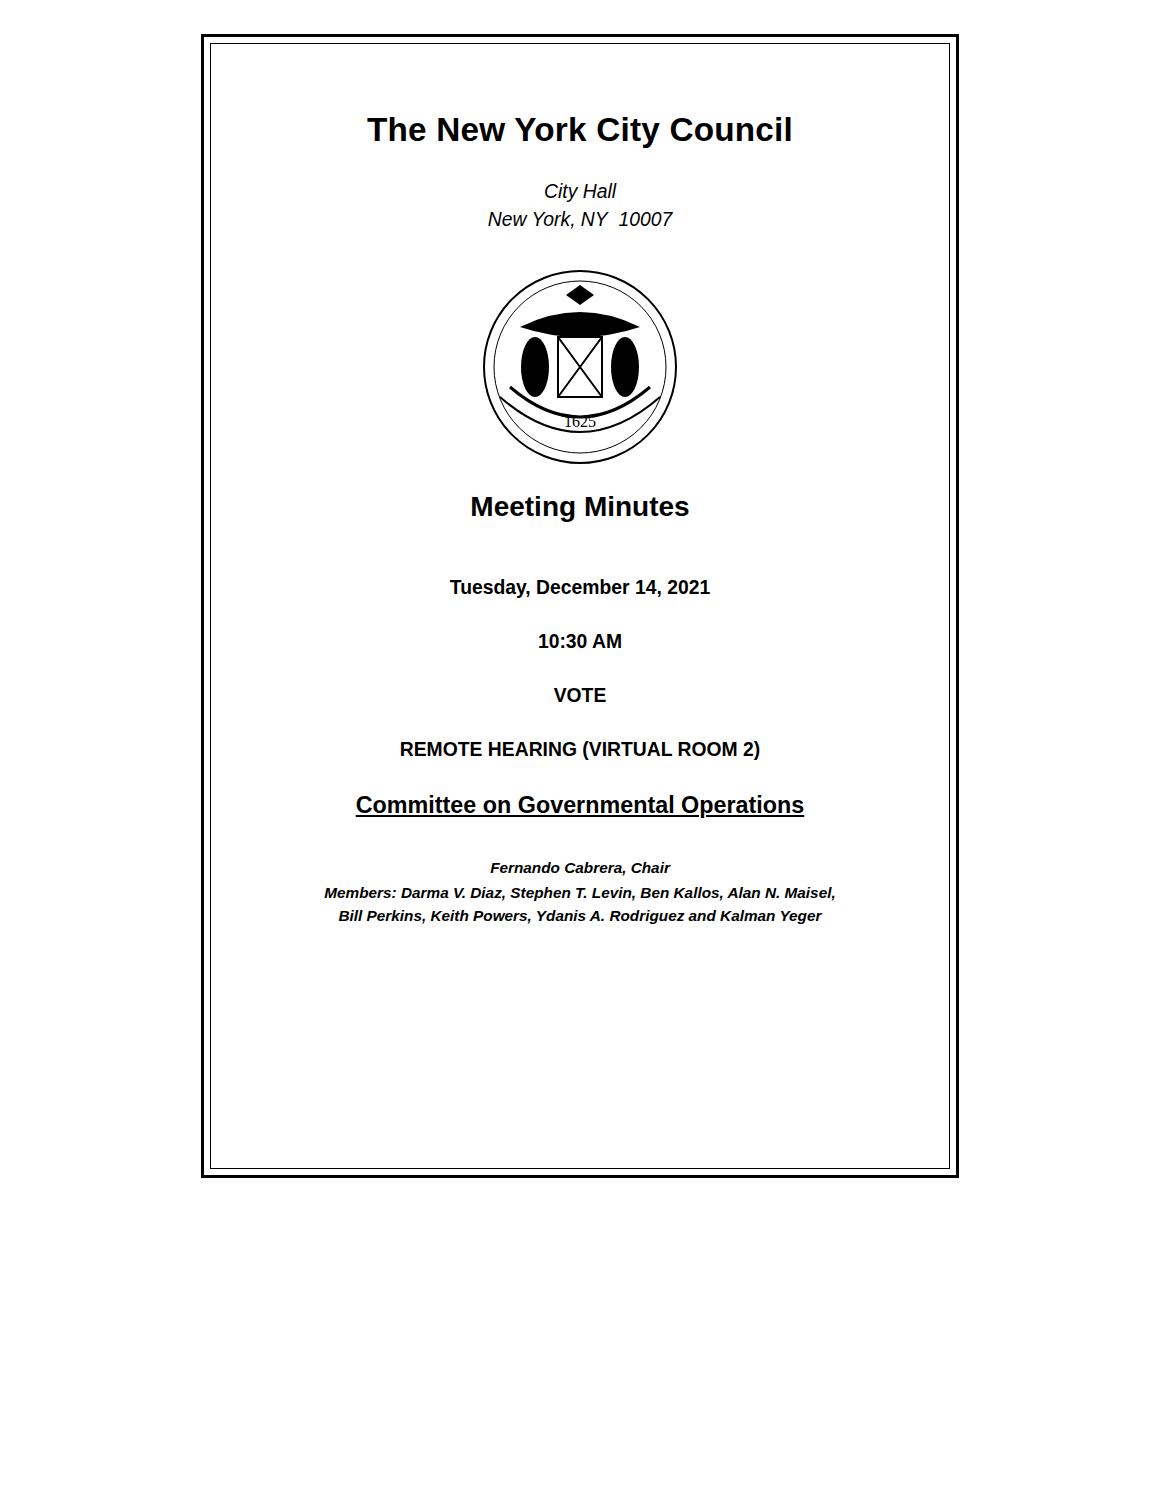The New York City Council
City Hall
New York, NY 10007
Meeting Minutes
Tuesday, December 14, 2021
10:30 AM
VOTE
REMOTE HEARING (VIRTUAL ROOM 2)
Committee on Governmental Operations
Fernando Cabrera, Chair
Members: Darma V. Diaz, Stephen T. Levin, Ben Kallos, Alan N. Maisel,
Bill Perkins, Keith Powers, Ydanis A. Rodriguez and Kalman Yeger